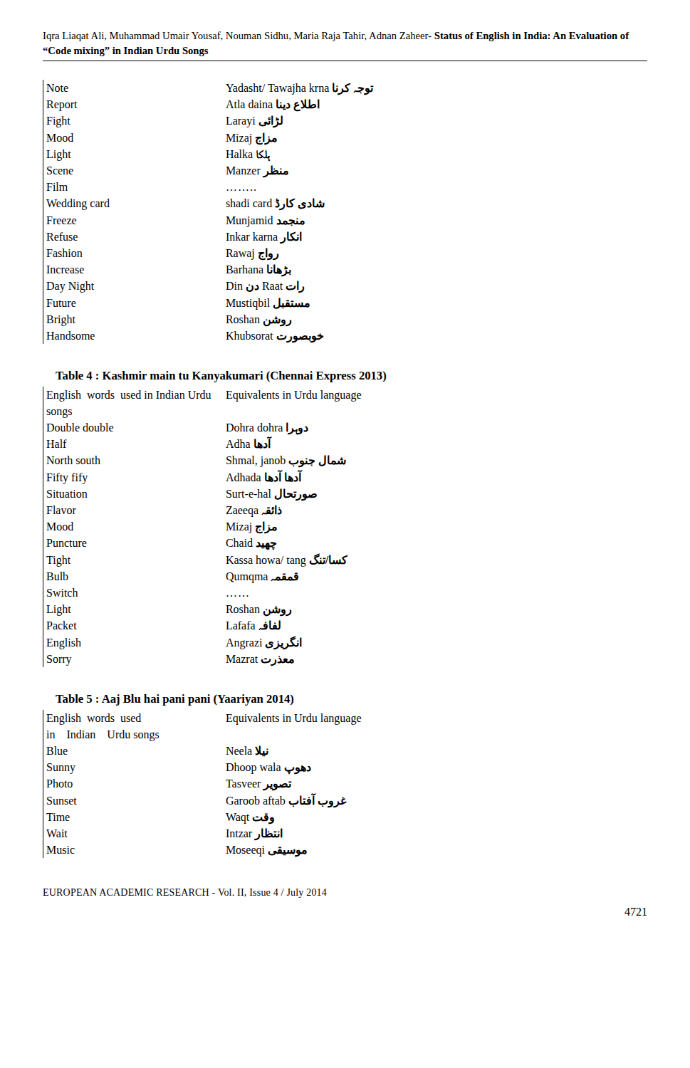Iqra Liaqat Ali, Muhammad Umair Yousaf, Nouman Sidhu, Maria Raja Tahir, Adnan Zaheer- Status of English in India: An Evaluation of “Code mixing” in Indian Urdu Songs
| Note | Yadasht/ Tawajha krna توجہ کرنا |
| Report | Atla daina اطلاع دینا |
| Fight | Larayi لڑائی |
| Mood | Mizaj مزاج |
| Light | Halka ہلکا |
| Scene | Manzer منظر |
| Film | …….. |
| Wedding card | shadi card شادی کارڈ |
| Freeze | Munjamid منجمد |
| Refuse | Inkar karna انکار |
| Fashion | Rawaj رواج |
| Increase | Barhana بڑھانا |
| Day Night | Din دن Raat رات |
| Future | Mustiqbil مستقبل |
| Bright | Roshan روشن |
| Handsome | Khubsorat خوبصورت |
Table 4 : Kashmir main tu Kanyakumari (Chennai Express 2013)
| English words used in Indian Urdu songs | Equivalents in Urdu language |
| Double double | Dohra dohra دوہرا |
| Half | Adha آدھا |
| North south | Shmal, janob شمال جنوب |
| Fifty fify | Adhada آدھا آدھا |
| Situation | Surt-e-hal صورتحال |
| Flavor | Zaeeqa ذائقہ |
| Mood | Mizaj مزاج |
| Puncture | Chaid چھید |
| Tight | Kassa howa/ tang کسا/تنگ |
| Bulb | Qumqma قمقمہ |
| Switch | …… |
| Light | Roshan روشن |
| Packet | Lafafa لفافہ |
| English | Angrazi انگریزی |
| Sorry | Mazrat معذرت |
Table 5 : Aaj Blu hai pani pani (Yaariyan 2014)
| English words used in Indian Urdu songs | Equivalents in Urdu language |
| Blue | Neela نیلا |
| Sunny | Dhoop wala دھوپ |
| Photo | Tasveer تصویر |
| Sunset | Garoob aftab غروب آفتاب |
| Time | Waqt وقت |
| Wait | Intzar انتظار |
| Music | Moseeqi موسیقی |
EUROPEAN ACADEMIC RESEARCH - Vol. II, Issue 4 / July 2014
4721